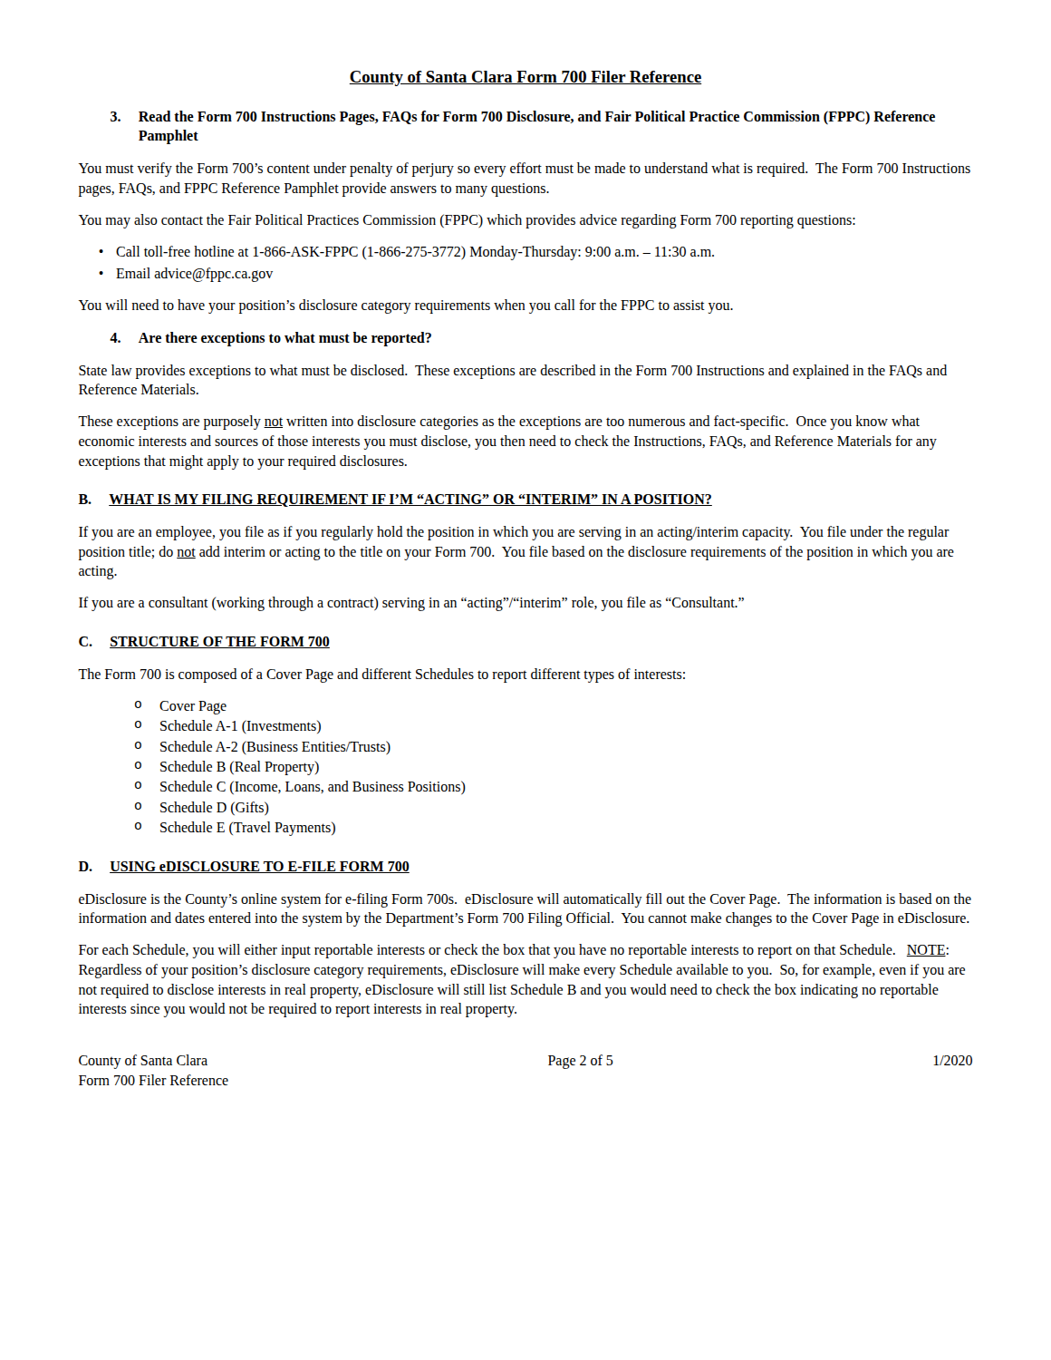County of Santa Clara Form 700 Filer Reference
3. Read the Form 700 Instructions Pages, FAQs for Form 700 Disclosure, and Fair Political Practice Commission (FPPC) Reference Pamphlet
You must verify the Form 700’s content under penalty of perjury so every effort must be made to understand what is required. The Form 700 Instructions pages, FAQs, and FPPC Reference Pamphlet provide answers to many questions.
You may also contact the Fair Political Practices Commission (FPPC) which provides advice regarding Form 700 reporting questions:
Call toll-free hotline at 1-866-ASK-FPPC (1-866-275-3772) Monday-Thursday: 9:00 a.m. – 11:30 a.m.
Email advice@fppc.ca.gov
You will need to have your position’s disclosure category requirements when you call for the FPPC to assist you.
4. Are there exceptions to what must be reported?
State law provides exceptions to what must be disclosed. These exceptions are described in the Form 700 Instructions and explained in the FAQs and Reference Materials.
These exceptions are purposely not written into disclosure categories as the exceptions are too numerous and fact-specific. Once you know what economic interests and sources of those interests you must disclose, you then need to check the Instructions, FAQs, and Reference Materials for any exceptions that might apply to your required disclosures.
B. WHAT IS MY FILING REQUIREMENT IF I’M “ACTING” OR “INTERIM” IN A POSITION?
If you are an employee, you file as if you regularly hold the position in which you are serving in an acting/interim capacity. You file under the regular position title; do not add interim or acting to the title on your Form 700. You file based on the disclosure requirements of the position in which you are acting.
If you are a consultant (working through a contract) serving in an “acting”/“interim” role, you file as “Consultant.”
C. STRUCTURE OF THE FORM 700
The Form 700 is composed of a Cover Page and different Schedules to report different types of interests:
Cover Page
Schedule A-1 (Investments)
Schedule A-2 (Business Entities/Trusts)
Schedule B (Real Property)
Schedule C (Income, Loans, and Business Positions)
Schedule D (Gifts)
Schedule E (Travel Payments)
D. USING eDISCLOSURE TO E-FILE FORM 700
eDisclosure is the County’s online system for e-filing Form 700s. eDisclosure will automatically fill out the Cover Page. The information is based on the information and dates entered into the system by the Department’s Form 700 Filing Official. You cannot make changes to the Cover Page in eDisclosure.
For each Schedule, you will either input reportable interests or check the box that you have no reportable interests to report on that Schedule. NOTE: Regardless of your position’s disclosure category requirements, eDisclosure will make every Schedule available to you. So, for example, even if you are not required to disclose interests in real property, eDisclosure will still list Schedule B and you would need to check the box indicating no reportable interests since you would not be required to report interests in real property.
County of Santa Clara
Form 700 Filer Reference
Page 2 of 5
1/2020